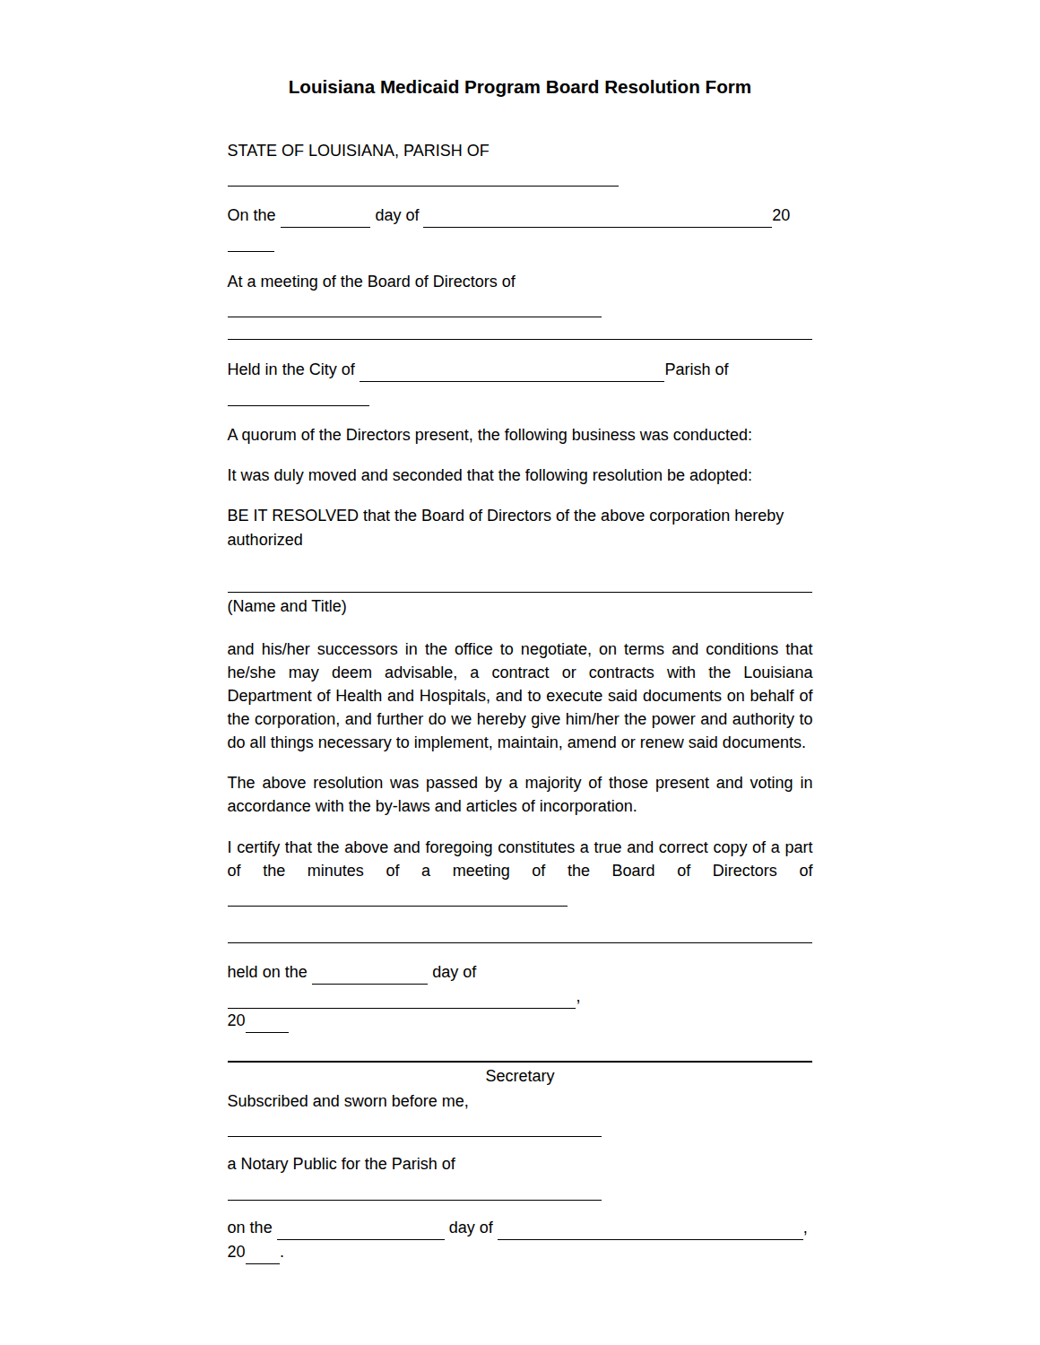Louisiana Medicaid Program Board Resolution Form
STATE OF LOUISIANA, PARISH OF
On the day of 20
At a meeting of the Board of Directors of
Held in the City of Parish of
A quorum of the Directors present, the following business was conducted:
It was duly moved and seconded that the following resolution be adopted:
BE IT RESOLVED that the Board of Directors of the above corporation hereby authorized
(Name and Title)
and his/her successors in the office to negotiate, on terms and conditions that he/she may deem advisable, a contract or contracts with the Louisiana Department of Health and Hospitals, and to execute said documents on behalf of the corporation, and further do we hereby give him/her the power and authority to do all things necessary to implement, maintain, amend or renew said documents.
The above resolution was passed by a majority of those present and voting in accordance with the by-laws and articles of incorporation.
I certify that the above and foregoing constitutes a true and correct copy of a part of the minutes of a meeting of the Board of Directors of
held on the day of ,
20
Secretary
Subscribed and sworn before me,
a Notary Public for the Parish of
on the day of , 20 .